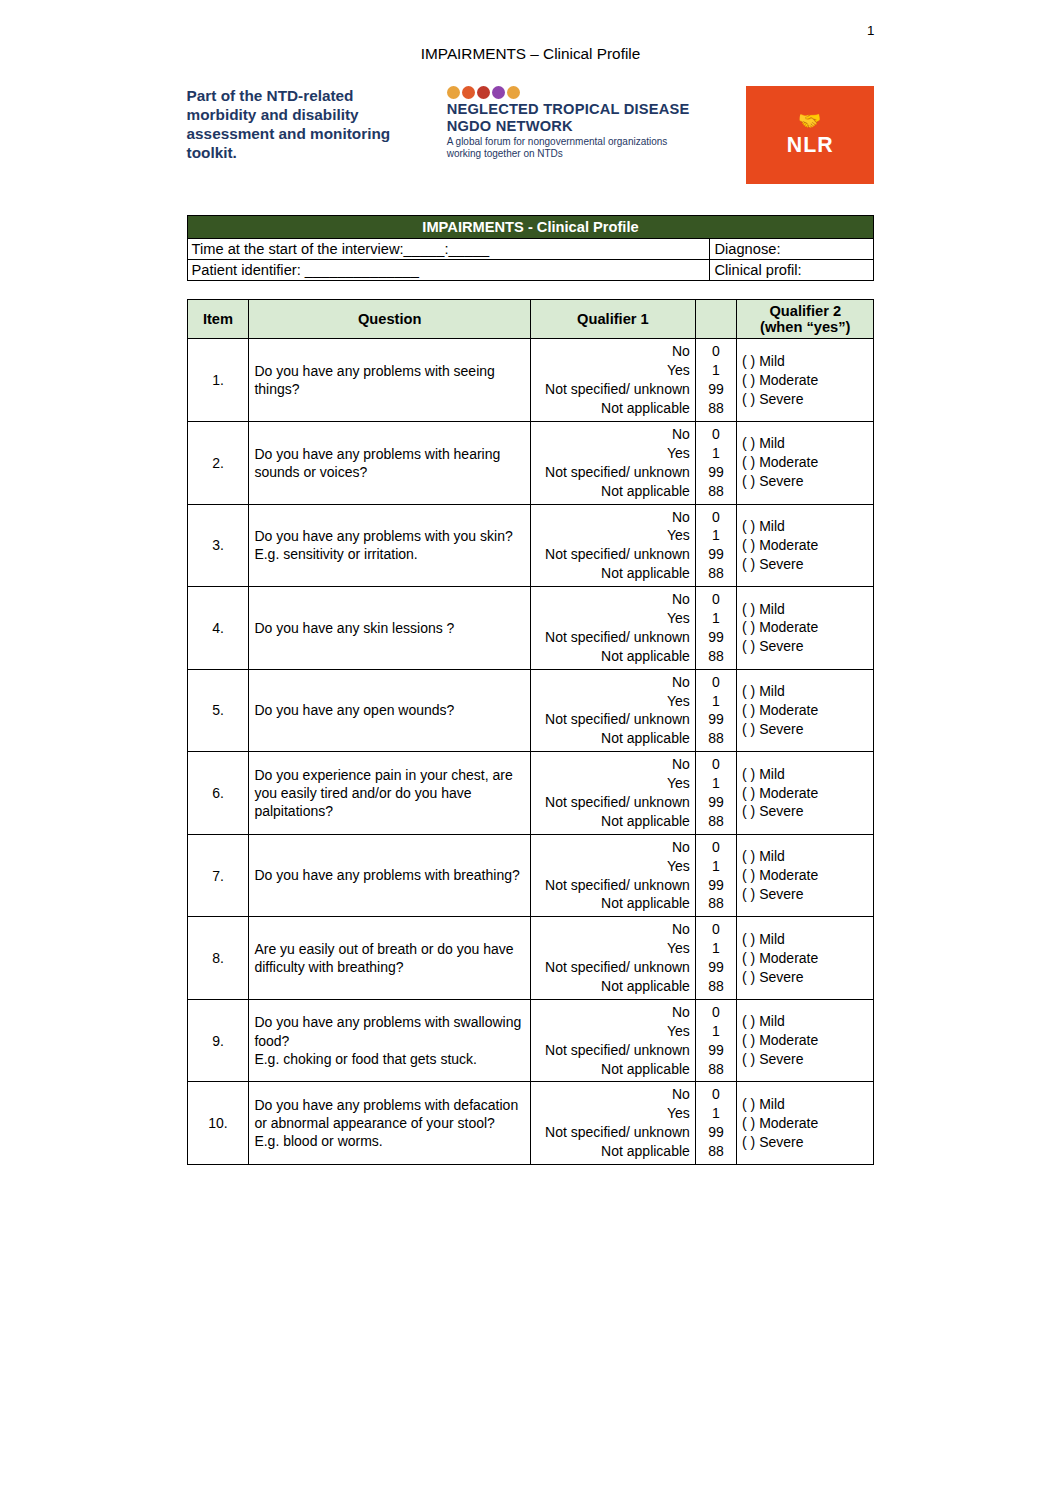1
IMPAIRMENTS – Clinical Profile
Part of the NTD-related
morbidity and disability
assessment and monitoring
toolkit.
NEGLECTED TROPICAL DISEASE
NGDO NETWORK
A global forum for nongovernmental organizations
working together on NTDs
🤝
NLR
| IMPAIRMENTS - Clinical Profile |
| --- |
| Time at the start of the interview:_____:_____ | Diagnose: |
| Patient identifier: ______________ | Clinical profil: |
| Item | Question | Qualifier 1 | | Qualifier 2 (when “yes”) |
| --- | --- | --- | --- | --- |
| 1. | Do you have any problems with seeing things? | No Yes Not specified/ unknown Not applicable | 0 1 99 88 | ( ) Mild ( ) Moderate ( ) Severe |
| 2. | Do you have any problems with hearing sounds or voices? | No Yes Not specified/ unknown Not applicable | 0 1 99 88 | ( ) Mild ( ) Moderate ( ) Severe |
| 3. | Do you have any problems with you skin? E.g. sensitivity or irritation. | No Yes Not specified/ unknown Not applicable | 0 1 99 88 | ( ) Mild ( ) Moderate ( ) Severe |
| 4. | Do you have any skin lessions ? | No Yes Not specified/ unknown Not applicable | 0 1 99 88 | ( ) Mild ( ) Moderate ( ) Severe |
| 5. | Do you have any open wounds? | No Yes Not specified/ unknown Not applicable | 0 1 99 88 | ( ) Mild ( ) Moderate ( ) Severe |
| 6. | Do you experience pain in your chest, are you easily tired and/or do you have palpitations? | No Yes Not specified/ unknown Not applicable | 0 1 99 88 | ( ) Mild ( ) Moderate ( ) Severe |
| 7. | Do you have any problems with breathing? | No Yes Not specified/ unknown Not applicable | 0 1 99 88 | ( ) Mild ( ) Moderate ( ) Severe |
| 8. | Are yu easily out of breath or do you have difficulty with breathing? | No Yes Not specified/ unknown Not applicable | 0 1 99 88 | ( ) Mild ( ) Moderate ( ) Severe |
| 9. | Do you have any problems with swallowing food? E.g. choking or food that gets stuck. | No Yes Not specified/ unknown Not applicable | 0 1 99 88 | ( ) Mild ( ) Moderate ( ) Severe |
| 10. | Do you have any problems with defacation or abnormal appearance of your stool? E.g. blood or worms. | No Yes Not specified/ unknown Not applicable | 0 1 99 88 | ( ) Mild ( ) Moderate ( ) Severe |